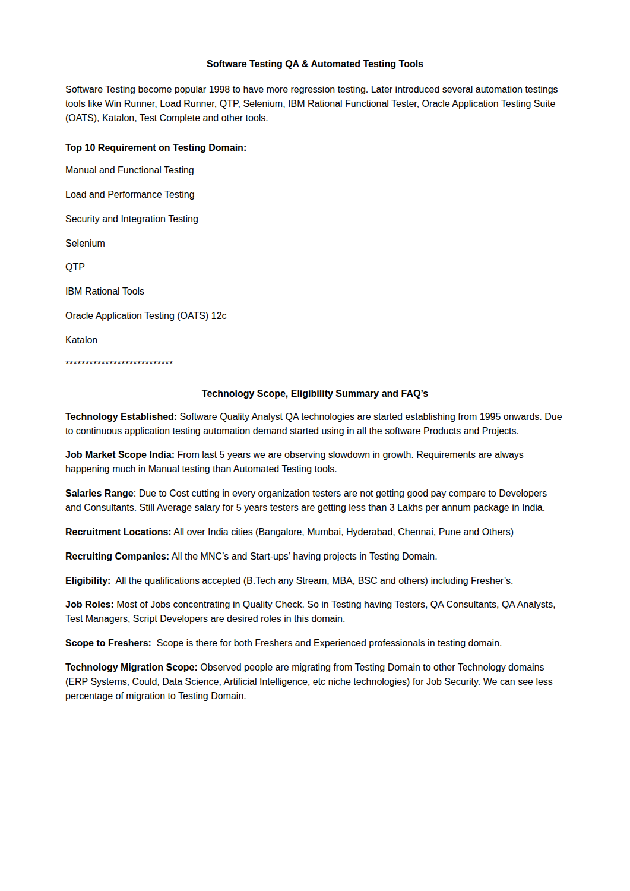Software Testing QA & Automated Testing Tools
Software Testing become popular 1998 to have more regression testing. Later introduced several automation testings tools like Win Runner, Load Runner, QTP, Selenium, IBM Rational Functional Tester, Oracle Application Testing Suite (OATS), Katalon, Test Complete and other tools.
Top 10 Requirement on Testing Domain:
Manual and Functional Testing
Load and Performance Testing
Security and Integration Testing
Selenium
QTP
IBM Rational Tools
Oracle Application Testing (OATS) 12c
Katalon
***************************
Technology Scope, Eligibility Summary and FAQ’s
Technology Established: Software Quality Analyst QA technologies are started establishing from 1995 onwards. Due to continuous application testing automation demand started using in all the software Products and Projects.
Job Market Scope India: From last 5 years we are observing slowdown in growth. Requirements are always happening much in Manual testing than Automated Testing tools.
Salaries Range: Due to Cost cutting in every organization testers are not getting good pay compare to Developers and Consultants. Still Average salary for 5 years testers are getting less than 3 Lakhs per annum package in India.
Recruitment Locations: All over India cities (Bangalore, Mumbai, Hyderabad, Chennai, Pune and Others)
Recruiting Companies: All the MNC’s and Start-ups’ having projects in Testing Domain.
Eligibility: All the qualifications accepted (B.Tech any Stream, MBA, BSC and others) including Fresher’s.
Job Roles: Most of Jobs concentrating in Quality Check. So in Testing having Testers, QA Consultants, QA Analysts, Test Managers, Script Developers are desired roles in this domain.
Scope to Freshers: Scope is there for both Freshers and Experienced professionals in testing domain.
Technology Migration Scope: Observed people are migrating from Testing Domain to other Technology domains (ERP Systems, Could, Data Science, Artificial Intelligence, etc niche technologies) for Job Security. We can see less percentage of migration to Testing Domain.